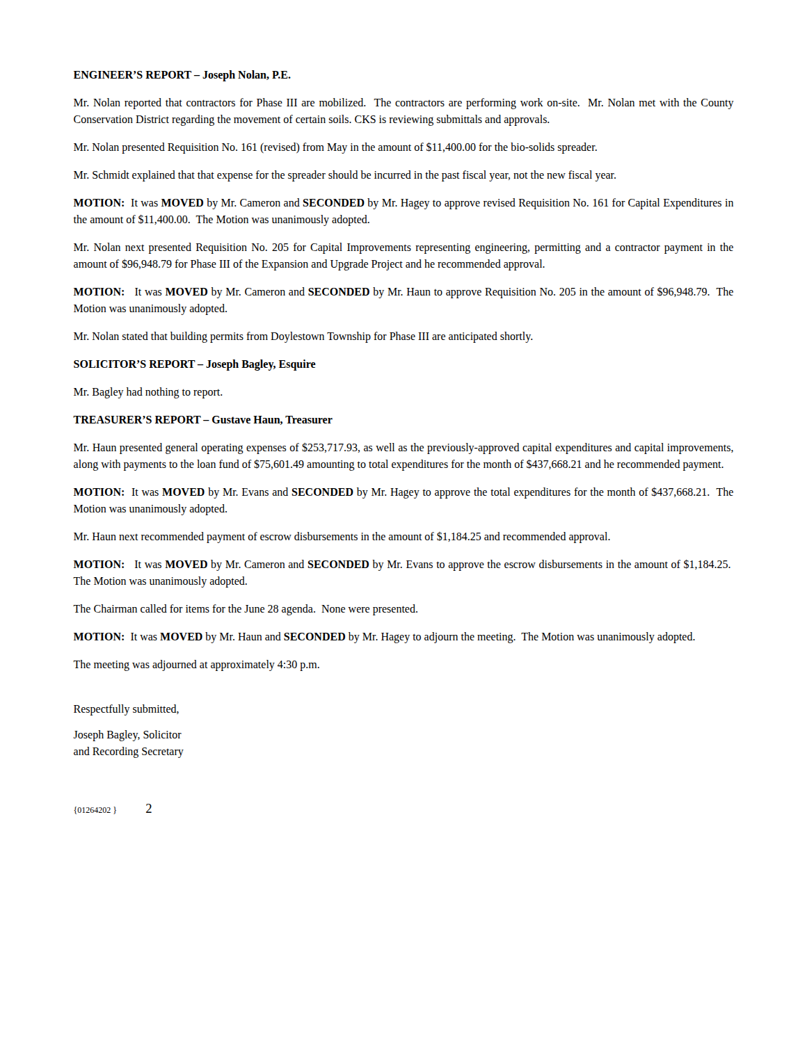ENGINEER’S REPORT – Joseph Nolan, P.E.
Mr. Nolan reported that contractors for Phase III are mobilized. The contractors are performing work on-site. Mr. Nolan met with the County Conservation District regarding the movement of certain soils. CKS is reviewing submittals and approvals.
Mr. Nolan presented Requisition No. 161 (revised) from May in the amount of $11,400.00 for the bio-solids spreader.
Mr. Schmidt explained that that expense for the spreader should be incurred in the past fiscal year, not the new fiscal year.
MOTION: It was MOVED by Mr. Cameron and SECONDED by Mr. Hagey to approve revised Requisition No. 161 for Capital Expenditures in the amount of $11,400.00. The Motion was unanimously adopted.
Mr. Nolan next presented Requisition No. 205 for Capital Improvements representing engineering, permitting and a contractor payment in the amount of $96,948.79 for Phase III of the Expansion and Upgrade Project and he recommended approval.
MOTION: It was MOVED by Mr. Cameron and SECONDED by Mr. Haun to approve Requisition No. 205 in the amount of $96,948.79. The Motion was unanimously adopted.
Mr. Nolan stated that building permits from Doylestown Township for Phase III are anticipated shortly.
SOLICITOR’S REPORT – Joseph Bagley, Esquire
Mr. Bagley had nothing to report.
TREASURER’S REPORT – Gustave Haun, Treasurer
Mr. Haun presented general operating expenses of $253,717.93, as well as the previously-approved capital expenditures and capital improvements, along with payments to the loan fund of $75,601.49 amounting to total expenditures for the month of $437,668.21 and he recommended payment.
MOTION: It was MOVED by Mr. Evans and SECONDED by Mr. Hagey to approve the total expenditures for the month of $437,668.21. The Motion was unanimously adopted.
Mr. Haun next recommended payment of escrow disbursements in the amount of $1,184.25 and recommended approval.
MOTION: It was MOVED by Mr. Cameron and SECONDED by Mr. Evans to approve the escrow disbursements in the amount of $1,184.25. The Motion was unanimously adopted.
The Chairman called for items for the June 28 agenda. None were presented.
MOTION: It was MOVED by Mr. Haun and SECONDED by Mr. Hagey to adjourn the meeting. The Motion was unanimously adopted.
The meeting was adjourned at approximately 4:30 p.m.
Respectfully submitted,
Joseph Bagley, Solicitor
and Recording Secretary
{01264202 } 2